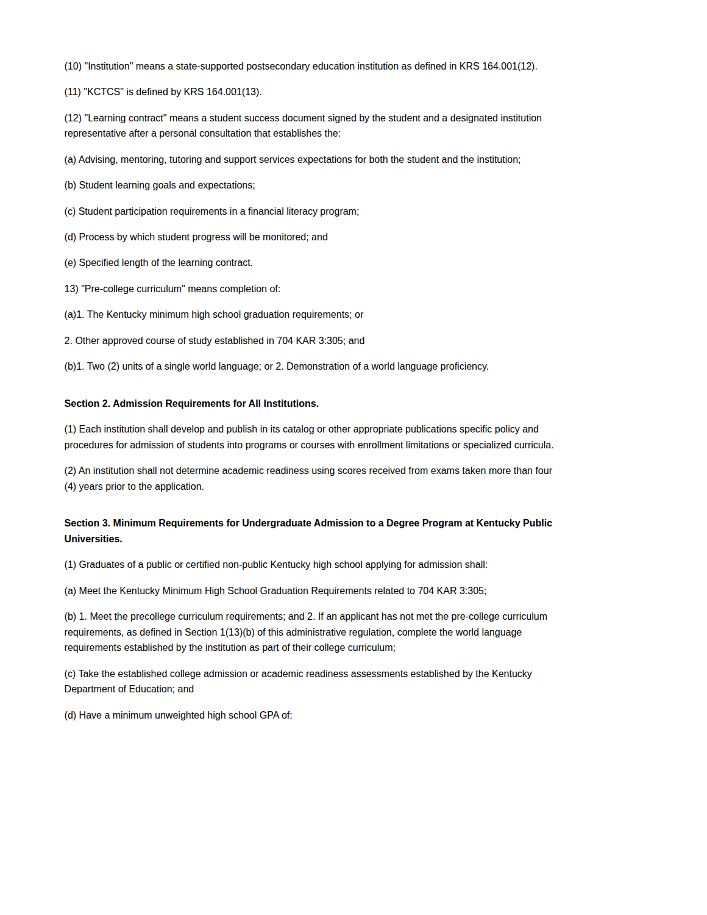(10) "Institution" means a state-supported postsecondary education institution as defined in KRS 164.001(12).
(11) "KCTCS" is defined by KRS 164.001(13).
(12) "Learning contract" means a student success document signed by the student and a designated institution representative after a personal consultation that establishes the:
(a) Advising, mentoring, tutoring and support services expectations for both the student and the institution;
(b) Student learning goals and expectations;
(c) Student participation requirements in a financial literacy program;
(d) Process by which student progress will be monitored; and
(e) Specified length of the learning contract.
13) "Pre-college curriculum" means completion of:
(a)1. The Kentucky minimum high school graduation requirements; or
2. Other approved course of study established in 704 KAR 3:305; and
(b)1. Two (2) units of a single world language; or 2. Demonstration of a world language proficiency.
Section 2. Admission Requirements for All Institutions.
(1) Each institution shall develop and publish in its catalog or other appropriate publications specific policy and procedures for admission of students into programs or courses with enrollment limitations or specialized curricula.
(2) An institution shall not determine academic readiness using scores received from exams taken more than four (4) years prior to the application.
Section 3. Minimum Requirements for Undergraduate Admission to a Degree Program at Kentucky Public Universities.
(1) Graduates of a public or certified non-public Kentucky high school applying for admission shall:
(a) Meet the Kentucky Minimum High School Graduation Requirements related to 704 KAR 3:305;
(b) 1. Meet the precollege curriculum requirements; and 2. If an applicant has not met the pre-college curriculum requirements, as defined in Section 1(13)(b) of this administrative regulation, complete the world language requirements established by the institution as part of their college curriculum;
(c) Take the established college admission or academic readiness assessments established by the Kentucky Department of Education; and
(d) Have a minimum unweighted high school GPA of: